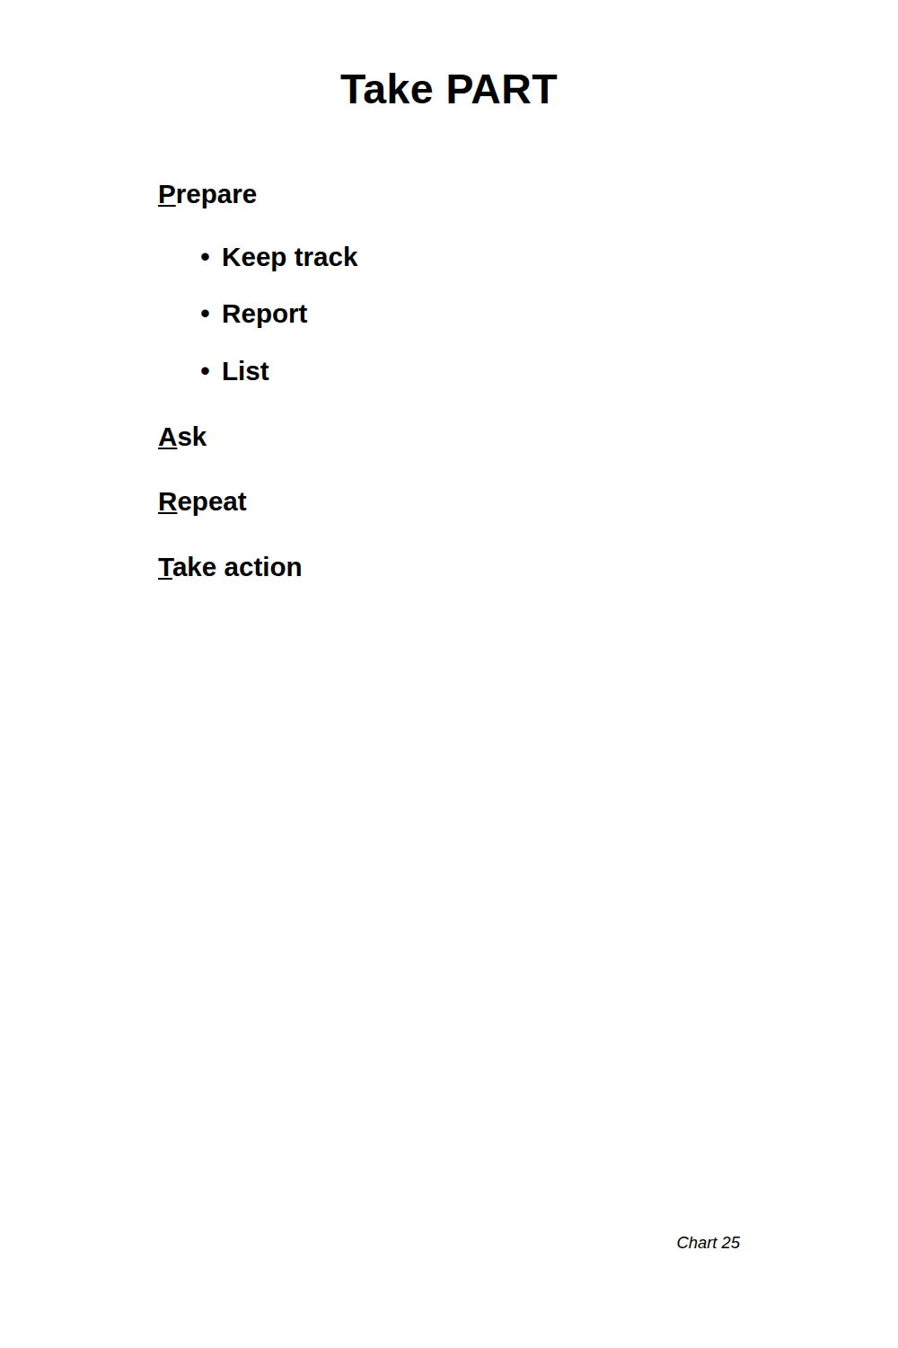Take PART
Prepare
Keep track
Report
List
Ask
Repeat
Take action
Chart 25